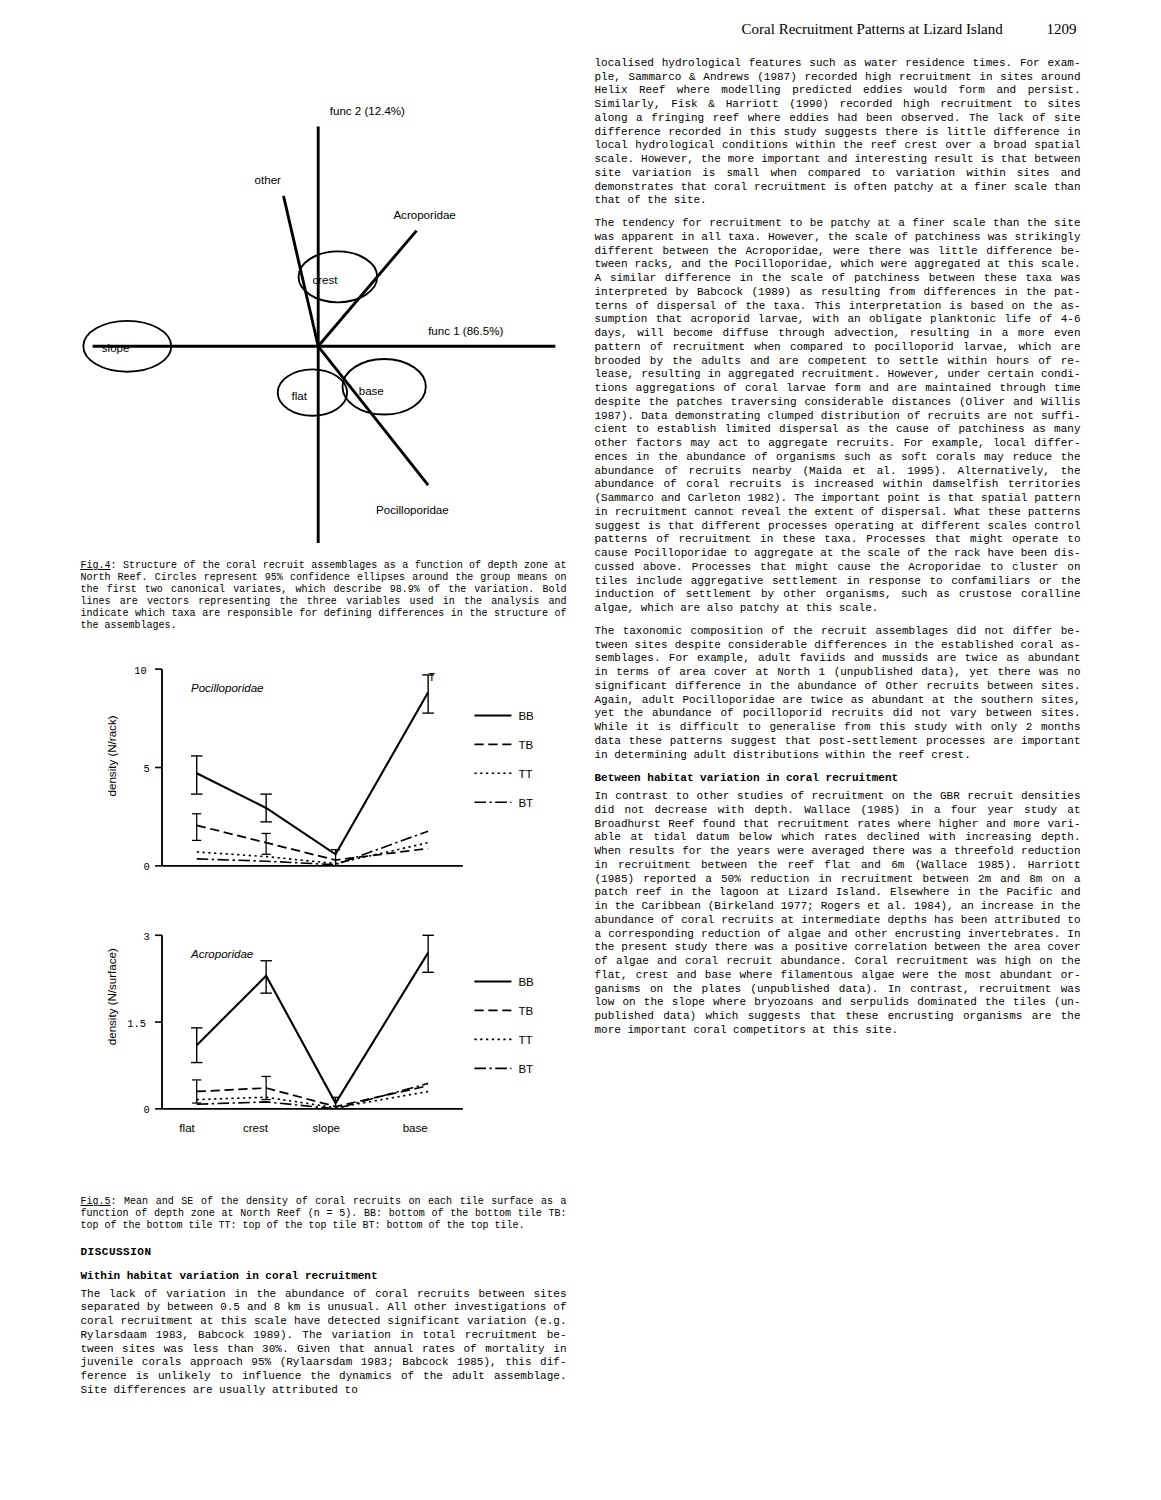Coral Recruitment Patterns at Lizard Island 1209
func 2 (12.4%) func 1 (86.5%) other Acroporidae Pocilloporidae slope flat base crest
Fig.4: Structure of the coral recruit assemblages as a function of depth zone at North Reef. Circles represent 95% confidence ellipses around the group means on the first two canonical variates, which describe 98.9% of the variation. Bold lines are vectors representing the three variables used in the analysis and indicate which taxa are responsible for defining differences in the structure of the assemblages.
10 5 0 density (N/rack) Pocilloporidae T BB TB TT BT 3 1.5 0 density (N/surface) Acroporidae BB TB TT BT flat crest slope base
Fig.5: Mean and SE of the density of coral recruits on each tile surface as a function of depth zone at North Reef (n = 5). BB: bottom of the bottom tile TB: top of the bottom tile TT: top of the top tile BT: bottom of the top tile.
DISCUSSION
Within habitat variation in coral recruitment
The lack of variation in the abundance of coral recruits between sites separated by between 0.5 and 8 km is unusual. All other investigations of coral recruitment at this scale have detected significant variation (e.g. Rylarsdaam 1983, Babcock 1989). The variation in total recruitment between sites was less than 30%. Given that annual rates of mortality in juvenile corals approach 95% (Rylaarsdam 1983; Babcock 1985), this difference is unlikely to influence the dynamics of the adult assemblage. Site differences are usually attributed to
localised hydrological features such as water residence times. For example, Sammarco & Andrews (1987) recorded high recruitment in sites around Helix Reef where modelling predicted eddies would form and persist. Similarly, Fisk & Harriott (1990) recorded high recruitment to sites along a fringing reef where eddies had been observed. The lack of site difference recorded in this study suggests there is little difference in local hydrological conditions within the reef crest over a broad spatial scale. However, the more important and interesting result is that between site variation is small when compared to variation within sites and demonstrates that coral recruitment is often patchy at a finer scale than that of the site.
The tendency for recruitment to be patchy at a finer scale than the site was apparent in all taxa. However, the scale of patchiness was strikingly different between the Acroporidae, were there was little difference between racks, and the Pocilloporidae, which were aggregated at this scale. A similar difference in the scale of patchiness between these taxa was interpreted by Babcock (1989) as resulting from differences in the patterns of dispersal of the taxa. This interpretation is based on the assumption that acroporid larvae, with an obligate planktonic life of 4-6 days, will become diffuse through advection, resulting in a more even pattern of recruitment when compared to pocilloporid larvae, which are brooded by the adults and are competent to settle within hours of release, resulting in aggregated recruitment. However, under certain conditions aggregations of coral larvae form and are maintained through time despite the patches traversing considerable distances (Oliver and Willis 1987). Data demonstrating clumped distribution of recruits are not sufficient to establish limited dispersal as the cause of patchiness as many other factors may act to aggregate recruits. For example, local differences in the abundance of organisms such as soft corals may reduce the abundance of recruits nearby (Maida et al. 1995). Alternatively, the abundance of coral recruits is increased within damselfish territories (Sammarco and Carleton 1982). The important point is that spatial pattern in recruitment cannot reveal the extent of dispersal. What these patterns suggest is that different processes operating at different scales control patterns of recruitment in these taxa. Processes that might operate to cause Pocilloporidae to aggregate at the scale of the rack have been discussed above. Processes that might cause the Acroporidae to cluster on tiles include aggregative settlement in response to confamiliars or the induction of settlement by other organisms, such as crustose coralline algae, which are also patchy at this scale.
The taxonomic composition of the recruit assemblages did not differ between sites despite considerable differences in the established coral assemblages. For example, adult faviids and mussids are twice as abundant in terms of area cover at North 1 (unpublished data), yet there was no significant difference in the abundance of Other recruits between sites. Again, adult Pocilloporidae are twice as abundant at the southern sites, yet the abundance of pocilloporid recruits did not vary between sites. While it is difficult to generalise from this study with only 2 months data these patterns suggest that post-settlement processes are important in determining adult distributions within the reef crest.
Between habitat variation in coral recruitment
In contrast to other studies of recruitment on the GBR recruit densities did not decrease with depth. Wallace (1985) in a four year study at Broadhurst Reef found that recruitment rates where higher and more variable at tidal datum below which rates declined with increasing depth. When results for the years were averaged there was a threefold reduction in recruitment between the reef flat and 6m (Wallace 1985). Harriott (1985) reported a 50% reduction in recruitment between 2m and 8m on a patch reef in the lagoon at Lizard Island. Elsewhere in the Pacific and in the Caribbean (Birkeland 1977; Rogers et al. 1984), an increase in the abundance of coral recruits at intermediate depths has been attributed to a corresponding reduction of algae and other encrusting invertebrates. In the present study there was a positive correlation between the area cover of algae and coral recruit abundance. Coral recruitment was high on the flat, crest and base where filamentous algae were the most abundant organisms on the plates (unpublished data). In contrast, recruitment was low on the slope where bryozoans and serpulids dominated the tiles (unpublished data) which suggests that these encrusting organisms are the more important coral competitors at this site.